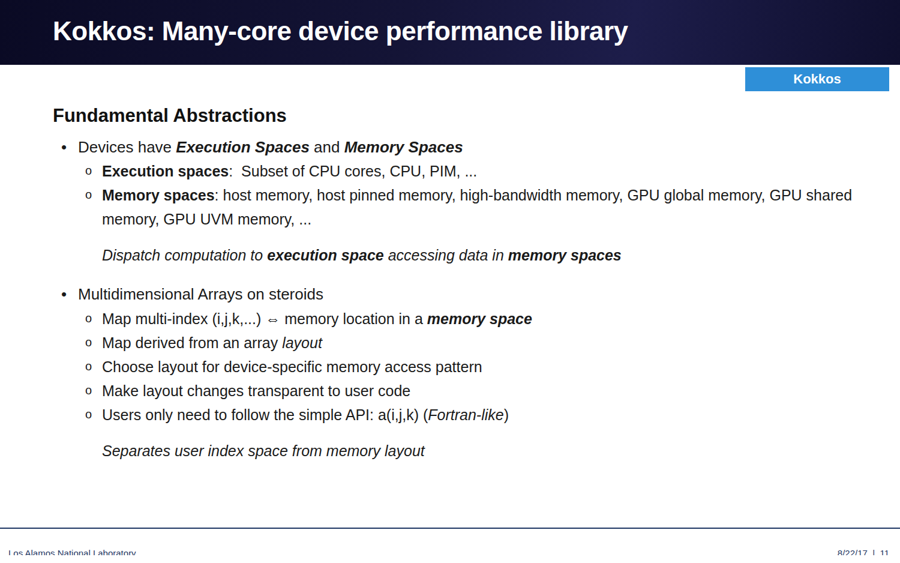Kokkos: Many-core device performance library
Kokkos
Fundamental Abstractions
Devices have Execution Spaces and Memory Spaces
Execution spaces: Subset of CPU cores, CPU, PIM, ...
Memory spaces: host memory, host pinned memory, high-bandwidth memory, GPU global memory, GPU shared memory, GPU UVM memory, ...
Dispatch computation to execution space accessing data in memory spaces
Multidimensional Arrays on steroids
Map multi-index (i,j,k,...) ⇔ memory location in a memory space
Map derived from an array layout
Choose layout for device-specific memory access pattern
Make layout changes transparent to user code
Users only need to follow the simple API: a(i,j,k) (Fortran-like)
Separates user index space from memory layout
Los Alamos National Laboratory 8/22/17 | 11